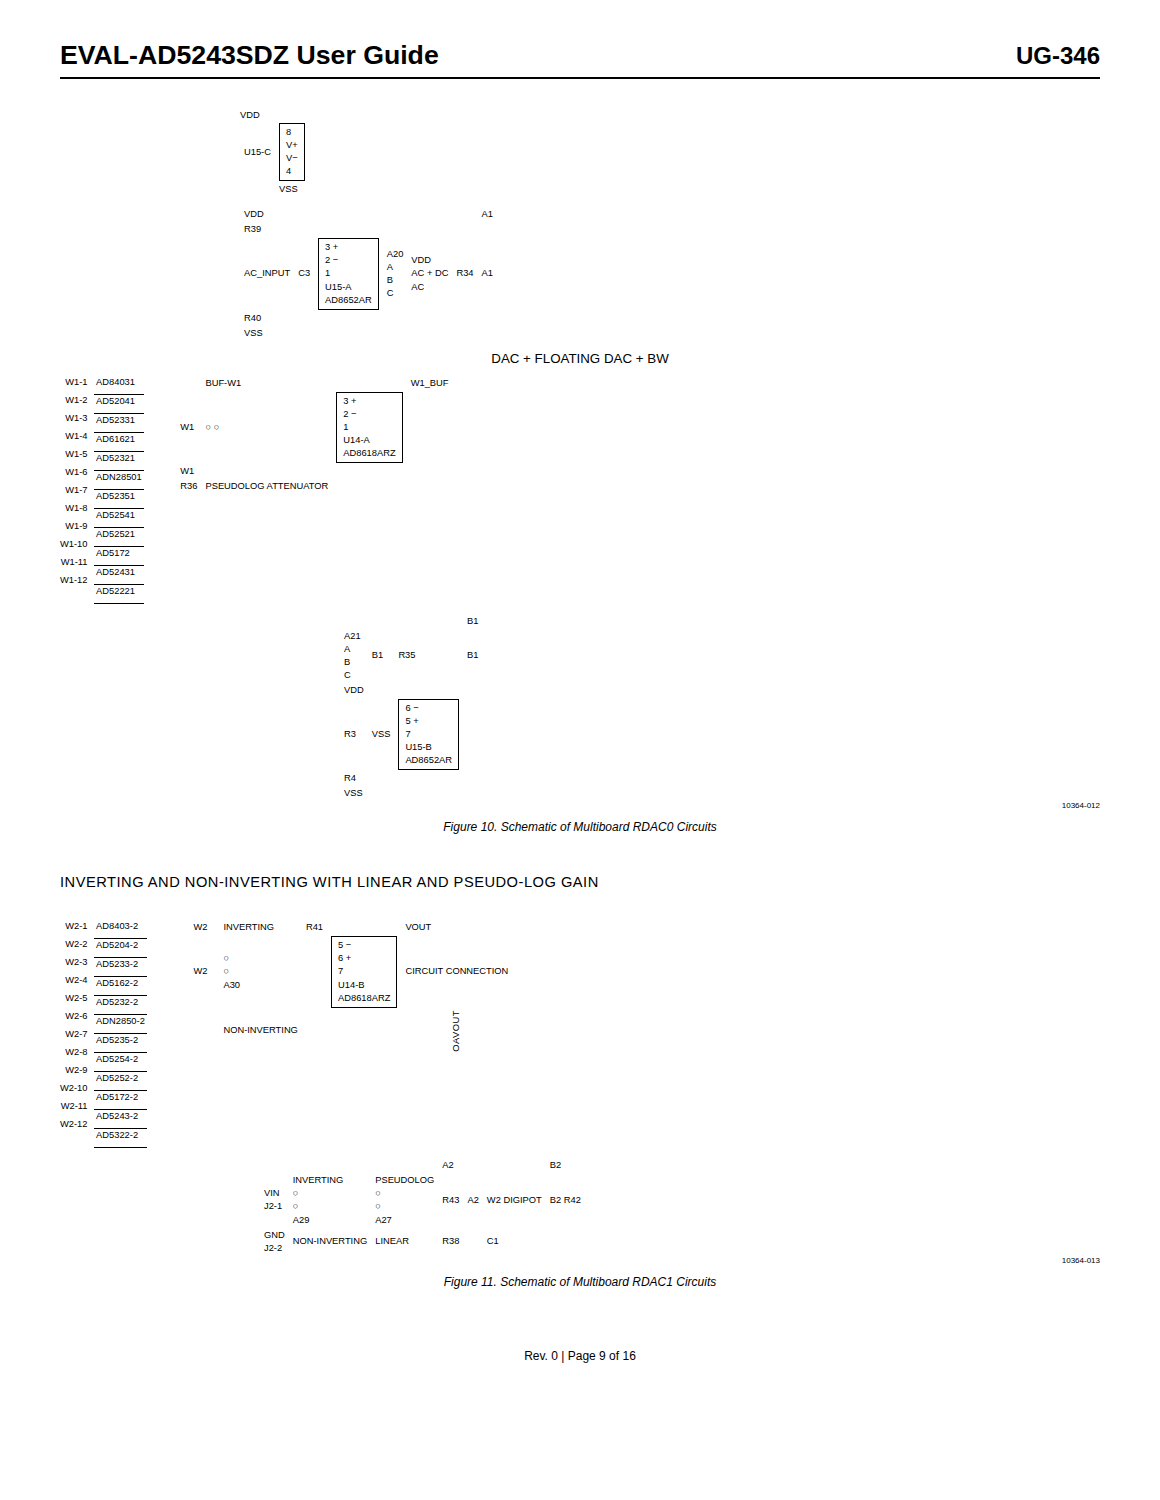EVAL-AD5243SDZ User Guide
UG-346
VDD
| U15-C | 8 V+ V− 4 |
| | VSS |
| VDD | | | | | | A1 |
| R39 | | | | | | |
| AC_INPUT | C3 | 3 + 2 − 1 U15-A AD8652AR | A20 A B C | VDD AC + DC AC | R34 | A1 |
| R40 | | | | | | |
| VSS | | | | | | |
DAC + FLOATING DAC + BW
W1-1
W1-2
W1-3
W1-4
W1-5
W1-6
W1-7
W1-8
W1-9
W1-10
W1-11
W1-12
AD84031
AD52041
AD52331
AD61621
AD52321
ADN28501
AD52351
AD52541
AD52521
AD5172
AD52431
AD52221
| | BUF-W1 | | W1_BUF |
| W1 | ○ ○ | 3 + 2 − 1 U14-A AD8618ARZ | |
| W1 | | | |
| R36 | PSEUDOLOG ATTENUATOR | | |
| | | | B1 |
| A21 A B C | B1 | R35 | B1 |
| VDD | | | |
| R3 | VSS | 6 − 5 + 7 U15-B AD8652AR | |
| R4 | | | |
| VSS | | | |
10364-012
Figure 10. Schematic of Multiboard RDAC0 Circuits
INVERTING AND NON-INVERTING WITH LINEAR AND PSEUDO-LOG GAIN
W2-1
W2-2
W2-3
W2-4
W2-5
W2-6
W2-7
W2-8
W2-9
W2-10
W2-11
W2-12
AD8403-2
AD5204-2
AD5233-2
AD5162-2
AD5232-2
ADN2850-2
AD5235-2
AD5254-2
AD5252-2
AD5172-2
AD5243-2
AD5322-2
| W2 | | INVERTING | R41 | | VOUT |
| W2 | | ○ ○ A30 | | 5 − 6 + 7 U14-B AD8618ARZ | CIRCUIT CONNECTION |
| | | NON-INVERTING | | | OAVOUT |
| | | | A2 | | | B2 | |
| VIN J2-1 | INVERTING ○ ○ A29 | PSEUDOLOG ○ ○ A27 | R43 | A2 | W2 DIGIPOT | B2 R42 | |
| GND J2-2 | NON-INVERTING | LINEAR | R38 | | C1 | | |
10364-013
Figure 11. Schematic of Multiboard RDAC1 Circuits
Rev. 0 | Page 9 of 16